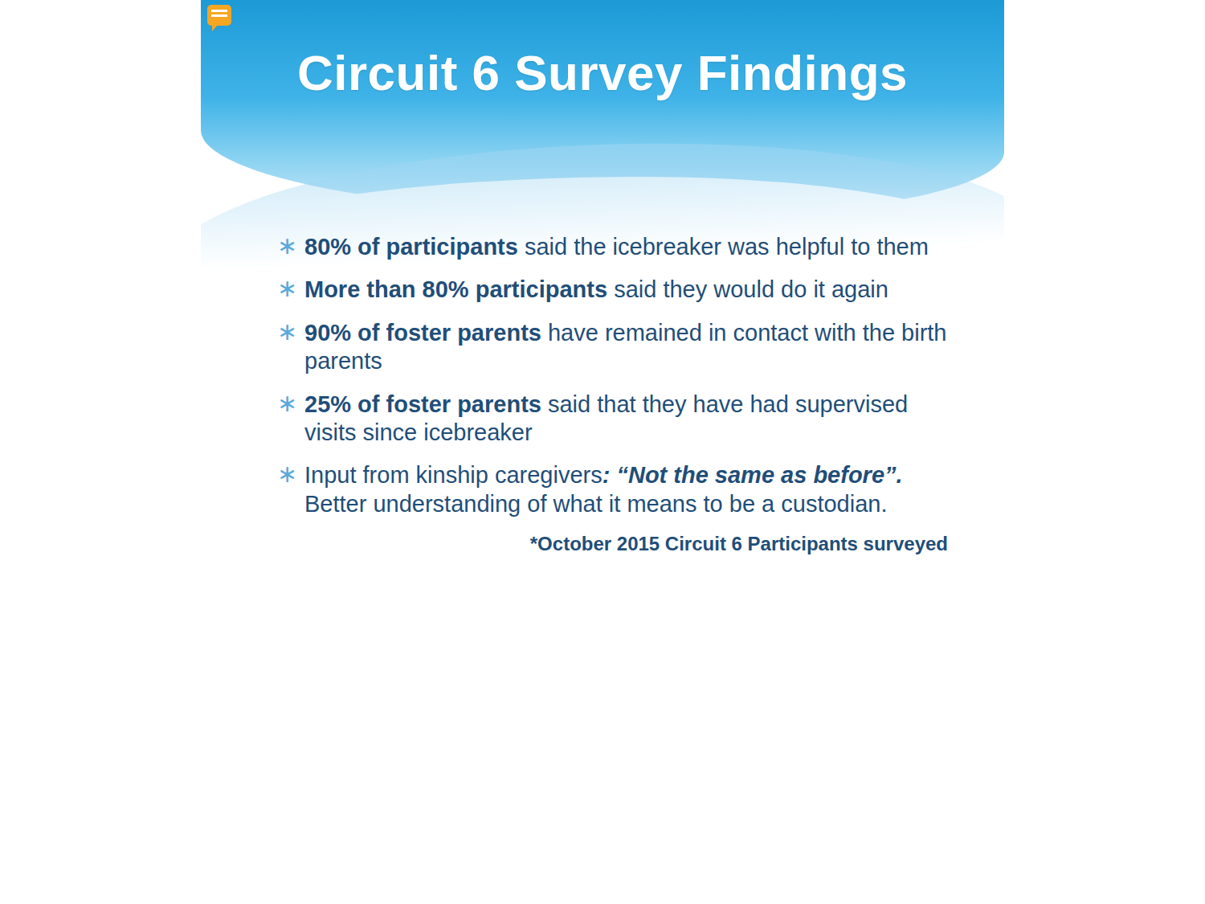Circuit 6 Survey Findings
80% of participants said the icebreaker was helpful to them
More than 80% participants said they would do it again
90% of foster parents have remained in contact with the birth parents
25% of foster parents said that they have had supervised visits since icebreaker
Input from kinship caregivers: “Not the same as before”. Better understanding of what it means to be a custodian.
*October 2015 Circuit 6 Participants surveyed